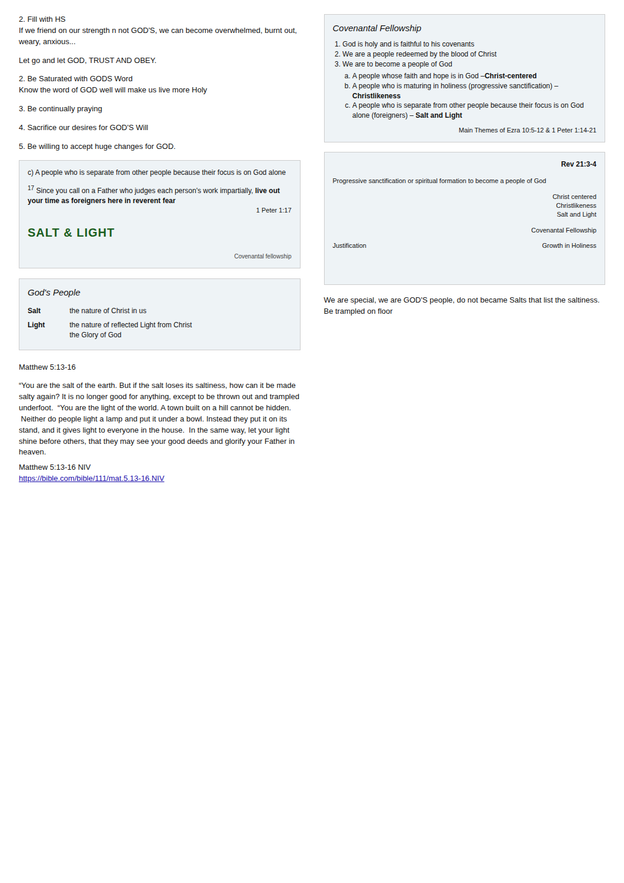2. Fill with HS
If we friend on our strength n not GOD'S, we can become overwhelmed, burnt out, weary, anxious...
Let go and let GOD, TRUST AND OBEY.
2. Be Saturated with GODS Word
Know the word of GOD well will make us live more Holy
3. Be continually praying
4. Sacrifice our desires for GOD'S Will
5. Be willing to accept huge changes for GOD.
c) A people who is separate from other people because their focus is on God alone
17 Since you call on a Father who judges each person's work impartially, live out your time as foreigners here in reverent fear 1 Peter 1:17
SALT & LIGHT
Covenantal fellowship
God's People
| Salt | the nature of Christ in us |
| Light | the nature of reflected Light from Christ the Glory of God |
Matthew 5:13-16
“You are the salt of the earth. But if the salt loses its saltiness, how can it be made salty again? It is no longer good for anything, except to be thrown out and trampled underfoot. “You are the light of the world. A town built on a hill cannot be hidden. Neither do people light a lamp and put it under a bowl. Instead they put it on its stand, and it gives light to everyone in the house. In the same way, let your light shine before others, that they may see your good deeds and glorify your Father in heaven.
Matthew 5:13-16 NIV
https://bible.com/bible/111/mat.5.13-16.NIV
Covenantal Fellowship
God is holy and is faithful to his covenants
We are a people redeemed by the blood of Christ
We are to become a people of God
A people whose faith and hope is in God –Christ-centered
A people who is maturing in holiness (progressive sanctification) – Christlikeness
A people who is separate from other people because their focus is on God alone (foreigners) – Salt and Light
Main Themes of Ezra 10:5-12 & 1 Peter 1:14-21
Rev 21:3-4
Progressive sanctification or spiritual formation to become a people of God
Christ centered
Christlikeness
Salt and Light
Covenantal Fellowship
Justification Growth in Holiness
We are special, we are GOD'S people, do not became Salts that list the saltiness. Be trampled on floor